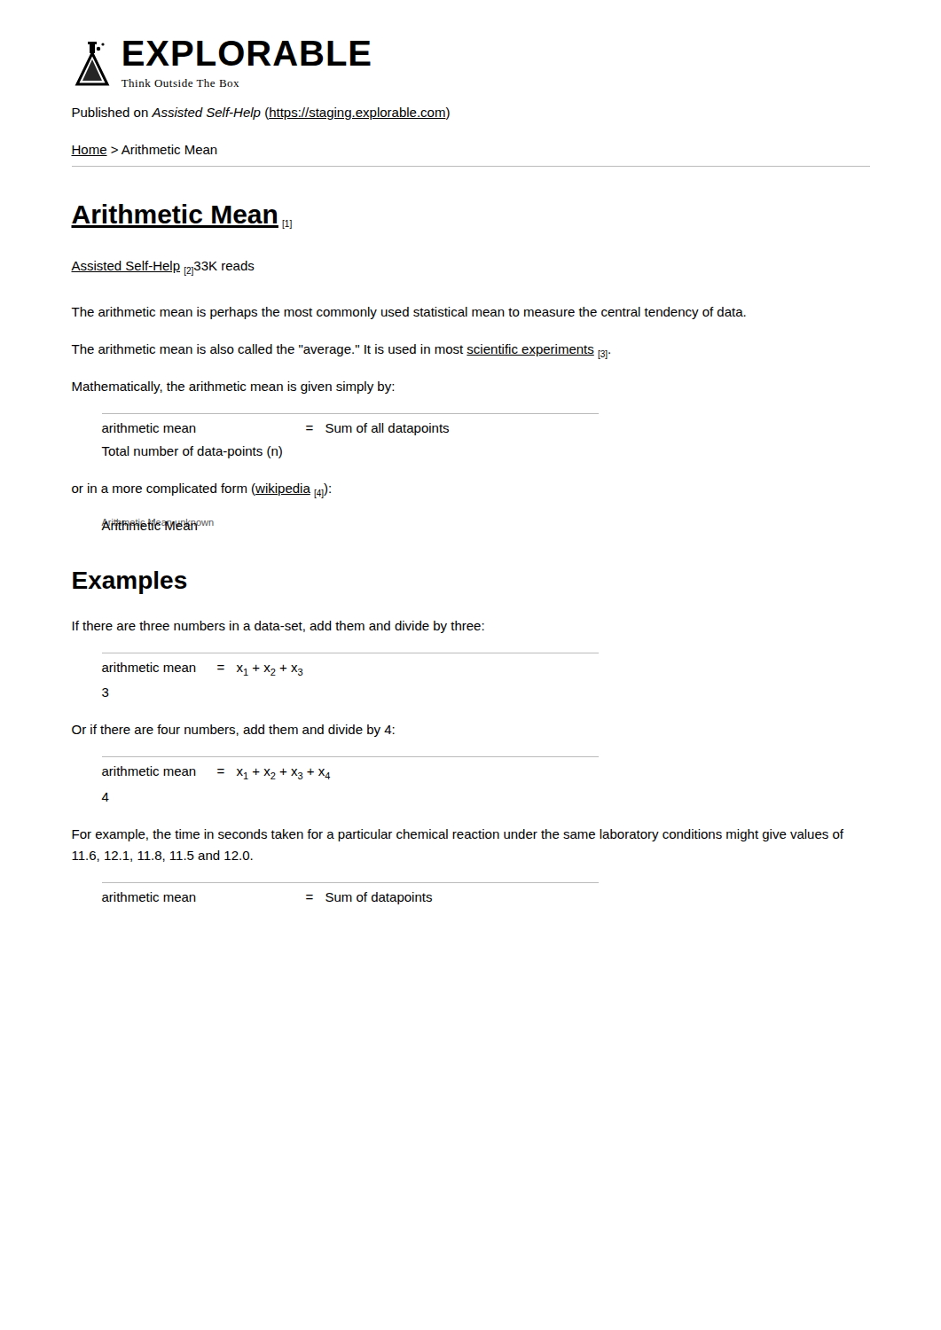EXPLORABLE
Think Outside The Box
Published on Assisted Self-Help (https://staging.explorable.com)
Home > Arithmetic Mean
Arithmetic Mean
[1]
Assisted Self-Help [2]33K reads
The arithmetic mean is perhaps the most commonly used statistical mean to measure the central tendency of data.
The arithmetic mean is also called the "average." It is used in most scientific experiments [3].
Mathematically, the arithmetic mean is given simply by:
arithmetic mean=Sum of all datapoints Total number of data-points (n)
or in a more complicated form (wikipedia [4]):
Arithmetic Mean unknown Arithmetic Mean
Examples
If there are three numbers in a data-set, add them and divide by three:
arithmetic mean=x1 + x2 + x3 3
Or if there are four numbers, add them and divide by 4:
arithmetic mean=x1 + x2 + x3 + x4 4
For example, the time in seconds taken for a particular chemical reaction under the same laboratory conditions might give values of 11.6, 12.1, 11.8, 11.5 and 12.0.
arithmetic mean=Sum of datapoints